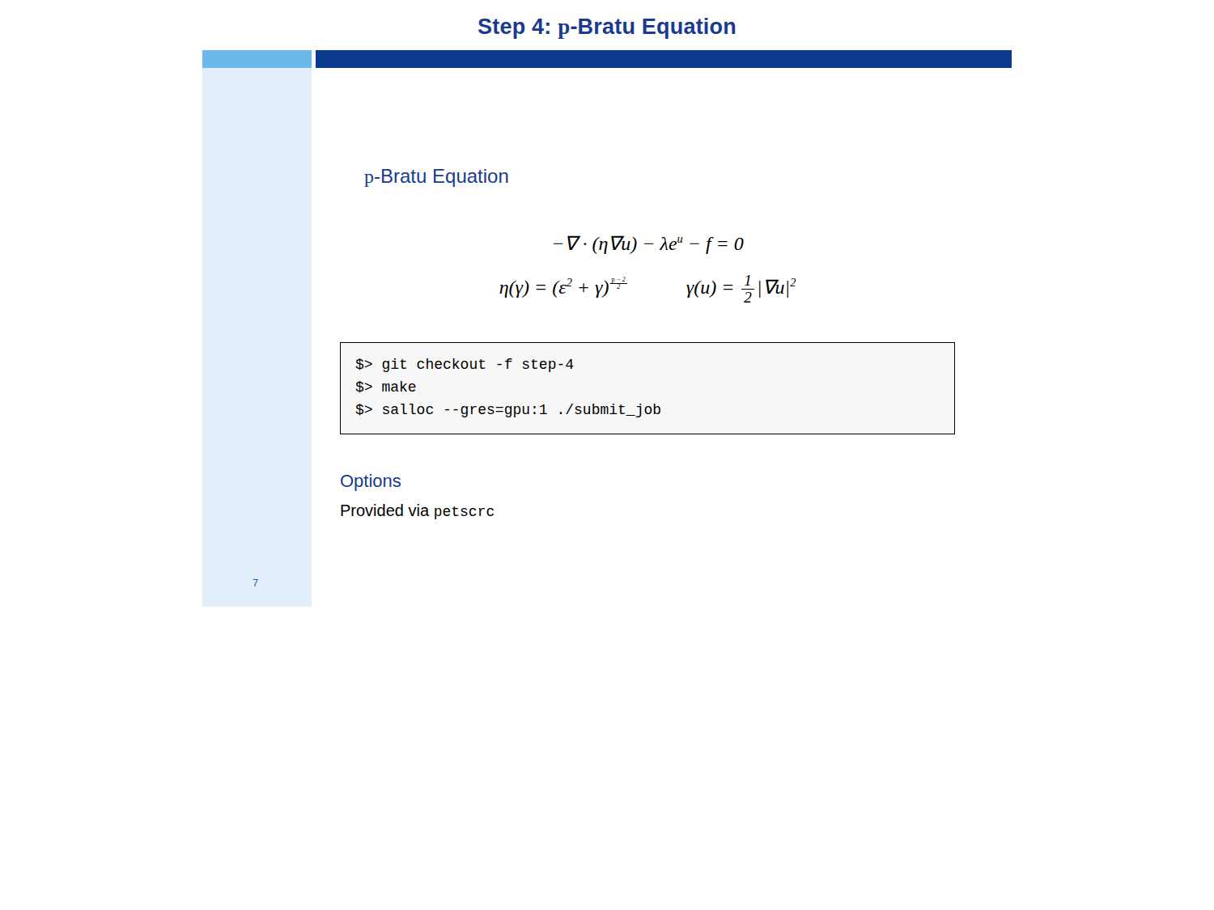Step 4: p-Bratu Equation
7
p-Bratu Equation
−∇ · (η∇u) − λeu − f = 0
η(γ) = (ε2 + γ)p − 22 γ(u) = 12|∇u|2
$> git checkout -f step-4 $> make $> salloc --gres=gpu:1 ./submit_job
Options
Provided via petscrc